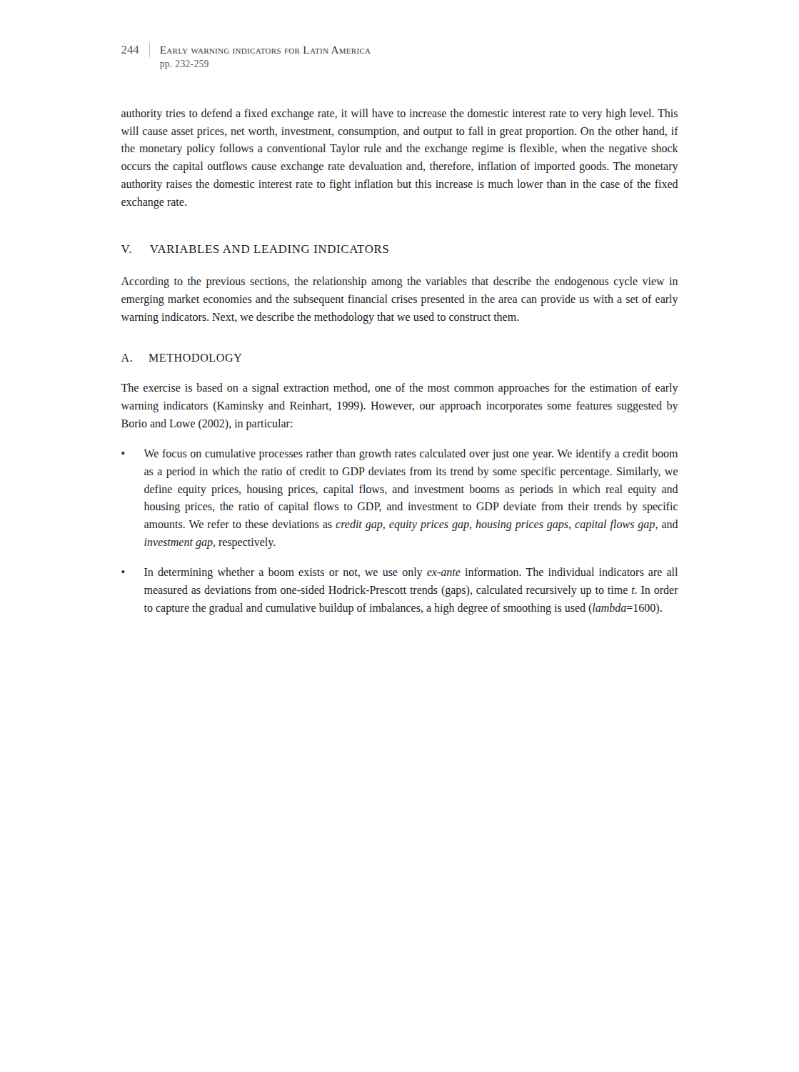244
Early warning indicators for Latin America pp. 232-259
authority tries to defend a fixed exchange rate, it will have to increase the domestic interest rate to very high level. This will cause asset prices, net worth, investment, consumption, and output to fall in great proportion. On the other hand, if the monetary policy follows a conventional Taylor rule and the exchange regime is flexible, when the negative shock occurs the capital outflows cause exchange rate devaluation and, therefore, inflation of imported goods. The monetary authority raises the domestic interest rate to fight inflation but this increase is much lower than in the case of the fixed exchange rate.
V. VARIABLES AND LEADING INDICATORS
According to the previous sections, the relationship among the variables that describe the endogenous cycle view in emerging market economies and the subsequent financial crises presented in the area can provide us with a set of early warning indicators. Next, we describe the methodology that we used to construct them.
A. METHODOLOGY
The exercise is based on a signal extraction method, one of the most common approaches for the estimation of early warning indicators (Kaminsky and Reinhart, 1999). However, our approach incorporates some features suggested by Borio and Lowe (2002), in particular:
• We focus on cumulative processes rather than growth rates calculated over just one year. We identify a credit boom as a period in which the ratio of credit to GDP deviates from its trend by some specific percentage. Similarly, we define equity prices, housing prices, capital flows, and investment booms as periods in which real equity and housing prices, the ratio of capital flows to GDP, and investment to GDP deviate from their trends by specific amounts. We refer to these deviations as credit gap, equity prices gap, housing prices gaps, capital flows gap, and investment gap, respectively.
• In determining whether a boom exists or not, we use only ex-ante information. The individual indicators are all measured as deviations from one-sided Hodrick-Prescott trends (gaps), calculated recursively up to time t. In order to capture the gradual and cumulative buildup of imbalances, a high degree of smoothing is used (lambda=1600).